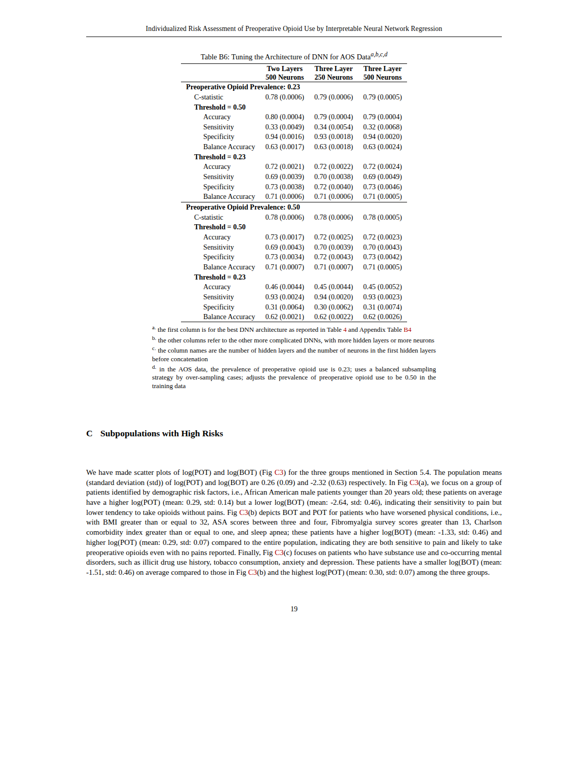Individualized Risk Assessment of Preoperative Opioid Use by Interpretable Neural Network Regression
Table B6: Tuning the Architecture of DNN for AOS Data a,b,c,d
| | Two Layers | Three Layer | Three Layer |
| --- | --- | --- | --- |
| | 500 Neurons | 250 Neurons | 500 Neurons |
| Preoperative Opioid Prevalence: 0.23 |
| C-statistic | 0.78 (0.0006) | 0.79 (0.0006) | 0.79 (0.0005) |
| Threshold = 0.50 | | | |
| Accuracy | 0.80 (0.0004) | 0.79 (0.0004) | 0.79 (0.0004) |
| Sensitivity | 0.33 (0.0049) | 0.34 (0.0054) | 0.32 (0.0068) |
| Specificity | 0.94 (0.0016) | 0.93 (0.0018) | 0.94 (0.0020) |
| Balance Accuracy | 0.63 (0.0017) | 0.63 (0.0018) | 0.63 (0.0024) |
| Threshold = 0.23 | | | |
| Accuracy | 0.72 (0.0021) | 0.72 (0.0022) | 0.72 (0.0024) |
| Sensitivity | 0.69 (0.0039) | 0.70 (0.0038) | 0.69 (0.0049) |
| Specificity | 0.73 (0.0038) | 0.72 (0.0040) | 0.73 (0.0046) |
| Balance Accuracy | 0.71 (0.0006) | 0.71 (0.0006) | 0.71 (0.0005) |
| Preoperative Opioid Prevalence: 0.50 |
| C-statistic | 0.78 (0.0006) | 0.78 (0.0006) | 0.78 (0.0005) |
| Threshold = 0.50 | | | |
| Accuracy | 0.73 (0.0017) | 0.72 (0.0025) | 0.72 (0.0023) |
| Sensitivity | 0.69 (0.0043) | 0.70 (0.0039) | 0.70 (0.0043) |
| Specificity | 0.73 (0.0034) | 0.72 (0.0043) | 0.73 (0.0042) |
| Balance Accuracy | 0.71 (0.0007) | 0.71 (0.0007) | 0.71 (0.0005) |
| Threshold = 0.23 | | | |
| Accuracy | 0.46 (0.0044) | 0.45 (0.0044) | 0.45 (0.0052) |
| Sensitivity | 0.93 (0.0024) | 0.94 (0.0020) | 0.93 (0.0023) |
| Specificity | 0.31 (0.0064) | 0.30 (0.0062) | 0.31 (0.0074) |
| Balance Accuracy | 0.62 (0.0021) | 0.62 (0.0022) | 0.62 (0.0026) |
a. the first column is for the best DNN architecture as reported in Table 4 and Appendix Table B4
b. the other columns refer to the other more complicated DNNs, with more hidden layers or more neurons
c. the column names are the number of hidden layers and the number of neurons in the first hidden layers before concatenation
d. in the AOS data, the prevalence of preoperative opioid use is 0.23; uses a balanced subsampling strategy by over-sampling cases; adjusts the prevalence of preoperative opioid use to be 0.50 in the training data
CSubpopulations with High Risks
We have made scatter plots of log(POT) and log(BOT) (Fig C3) for the three groups mentioned in Section 5.4. The population means (standard deviation (std)) of log(POT) and log(BOT) are 0.26 (0.09) and -2.32 (0.63) respectively. In Fig C3(a), we focus on a group of patients identified by demographic risk factors, i.e., African American male patients younger than 20 years old; these patients on average have a higher log(POT) (mean: 0.29, std: 0.14) but a lower log(BOT) (mean: -2.64, std: 0.46), indicating their sensitivity to pain but lower tendency to take opioids without pains. Fig C3(b) depicts BOT and POT for patients who have worsened physical conditions, i.e., with BMI greater than or equal to 32, ASA scores between three and four, Fibromyalgia survey scores greater than 13, Charlson comorbidity index greater than or equal to one, and sleep apnea; these patients have a higher log(BOT) (mean: -1.33, std: 0.46) and higher log(POT) (mean: 0.29, std: 0.07) compared to the entire population, indicating they are both sensitive to pain and likely to take preoperative opioids even with no pains reported. Finally, Fig C3(c) focuses on patients who have substance use and co-occurring mental disorders, such as illicit drug use history, tobacco consumption, anxiety and depression. These patients have a smaller log(BOT) (mean: -1.51, std: 0.46) on average compared to those in Fig C3(b) and the highest log(POT) (mean: 0.30, std: 0.07) among the three groups.
19